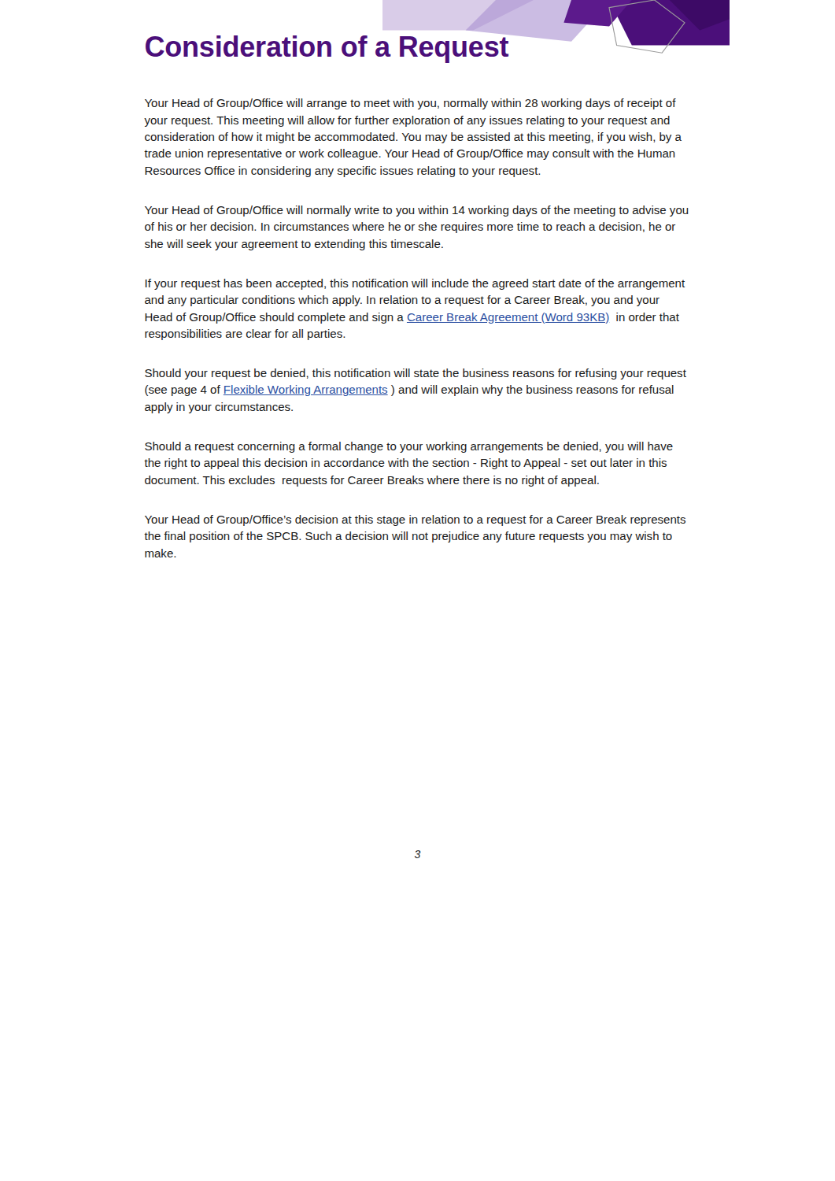Consideration of a Request
Your Head of Group/Office will arrange to meet with you, normally within 28 working days of receipt of your request. This meeting will allow for further exploration of any issues relating to your request and consideration of how it might be accommodated. You may be assisted at this meeting, if you wish, by a trade union representative or work colleague. Your Head of Group/Office may consult with the Human Resources Office in considering any specific issues relating to your request.
Your Head of Group/Office will normally write to you within 14 working days of the meeting to advise you of his or her decision. In circumstances where he or she requires more time to reach a decision, he or she will seek your agreement to extending this timescale.
If your request has been accepted, this notification will include the agreed start date of the arrangement and any particular conditions which apply. In relation to a request for a Career Break, you and your Head of Group/Office should complete and sign a Career Break Agreement (Word 93KB) in order that responsibilities are clear for all parties.
Should your request be denied, this notification will state the business reasons for refusing your request (see page 4 of Flexible Working Arrangements ) and will explain why the business reasons for refusal apply in your circumstances.
Should a request concerning a formal change to your working arrangements be denied, you will have the right to appeal this decision in accordance with the section - Right to Appeal - set out later in this document. This excludes requests for Career Breaks where there is no right of appeal.
Your Head of Group/Office’s decision at this stage in relation to a request for a Career Break represents the final position of the SPCB. Such a decision will not prejudice any future requests you may wish to make.
3